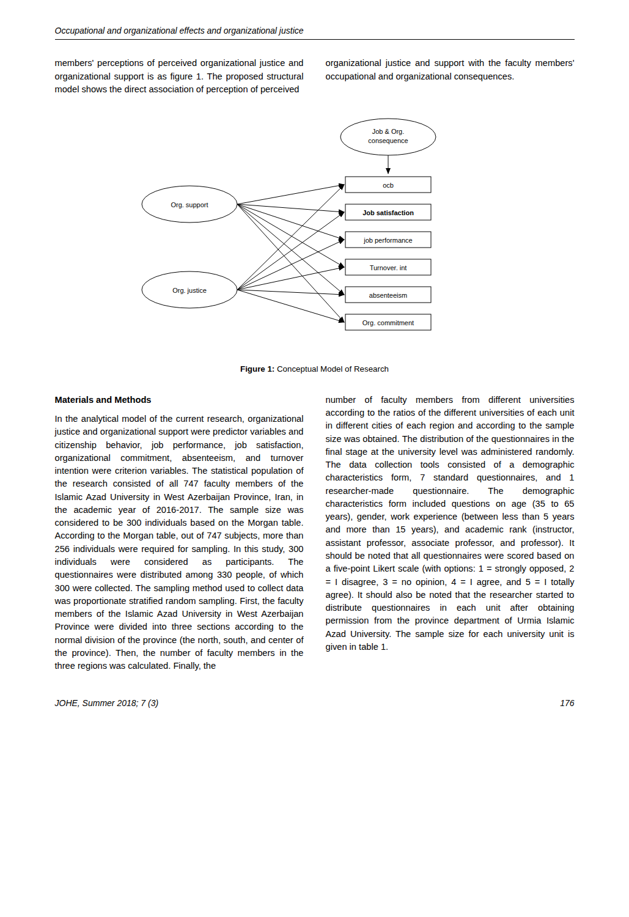Occupational and organizational effects and organizational justice
members' perceptions of perceived organizational justice and organizational support is as figure 1. The proposed structural model shows the direct association of perception of perceived
organizational justice and support with the faculty members' occupational and organizational consequences.
Job & Org. consequence Org. support Org. justice ocb Job satisfaction job performance Turnover. int absenteeism Org. commitment
Figure 1: Conceptual Model of Research
Materials and Methods
In the analytical model of the current research, organizational justice and organizational support were predictor variables and citizenship behavior, job performance, job satisfaction, organizational commitment, absenteeism, and turnover intention were criterion variables. The statistical population of the research consisted of all 747 faculty members of the Islamic Azad University in West Azerbaijan Province, Iran, in the academic year of 2016-2017. The sample size was considered to be 300 individuals based on the Morgan table. According to the Morgan table, out of 747 subjects, more than 256 individuals were required for sampling. In this study, 300 individuals were considered as participants. The questionnaires were distributed among 330 people, of which 300 were collected. The sampling method used to collect data was proportionate stratified random sampling. First, the faculty members of the Islamic Azad University in West Azerbaijan Province were divided into three sections according to the normal division of the province (the north, south, and center of the province). Then, the number of faculty members in the three regions was calculated. Finally, the
number of faculty members from different universities according to the ratios of the different universities of each unit in different cities of each region and according to the sample size was obtained. The distribution of the questionnaires in the final stage at the university level was administered randomly. The data collection tools consisted of a demographic characteristics form, 7 standard questionnaires, and 1 researcher-made questionnaire. The demographic characteristics form included questions on age (35 to 65 years), gender, work experience (between less than 5 years and more than 15 years), and academic rank (instructor, assistant professor, associate professor, and professor). It should be noted that all questionnaires were scored based on a five-point Likert scale (with options: 1 = strongly opposed, 2 = I disagree, 3 = no opinion, 4 = I agree, and 5 = I totally agree). It should also be noted that the researcher started to distribute questionnaires in each unit after obtaining permission from the province department of Urmia Islamic Azad University. The sample size for each university unit is given in table 1.
JOHE, Summer 2018; 7 (3) 176